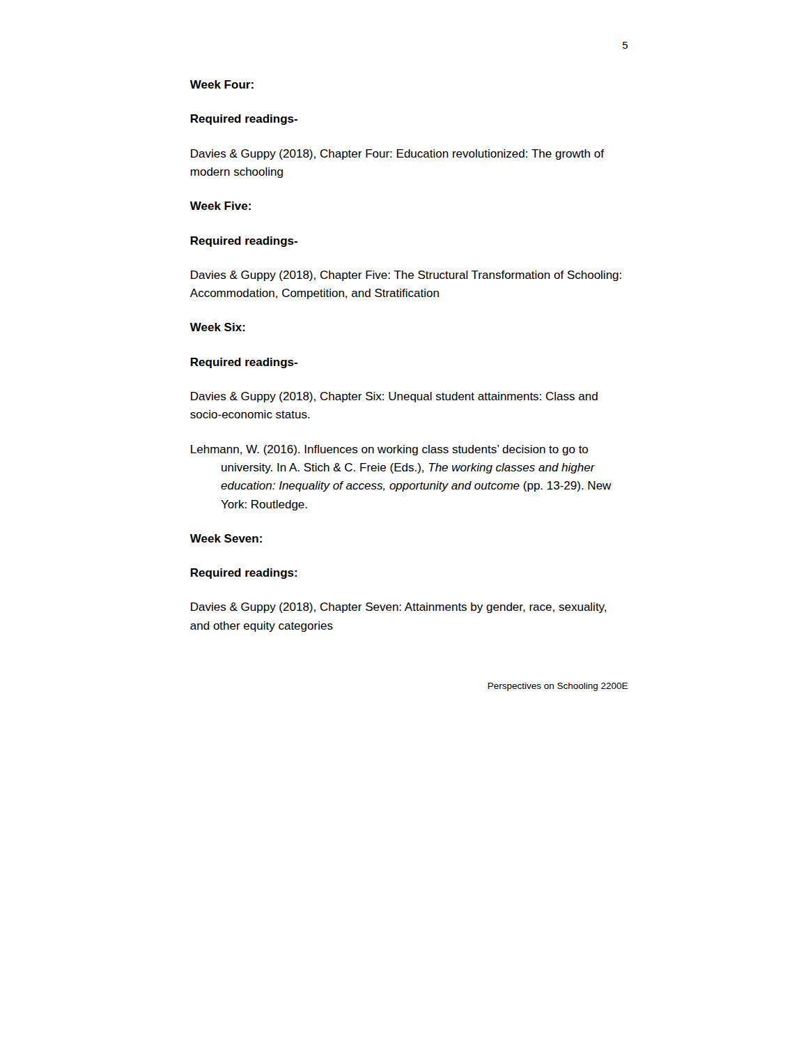5
Week Four:
Required readings-
Davies & Guppy (2018), Chapter Four: Education revolutionized: The growth of modern schooling
Week Five:
Required readings-
Davies & Guppy (2018), Chapter Five: The Structural Transformation of Schooling: Accommodation, Competition, and Stratification
Week Six:
Required readings-
Davies & Guppy (2018), Chapter Six: Unequal student attainments: Class and socio-economic status.
Lehmann, W. (2016). Influences on working class students’ decision to go to university. In A. Stich & C. Freie (Eds.), The working classes and higher education: Inequality of access, opportunity and outcome (pp. 13-29). New York: Routledge.
Week Seven:
Required readings:
Davies & Guppy (2018), Chapter Seven: Attainments by gender, race, sexuality, and other equity categories
Perspectives on Schooling 2200E